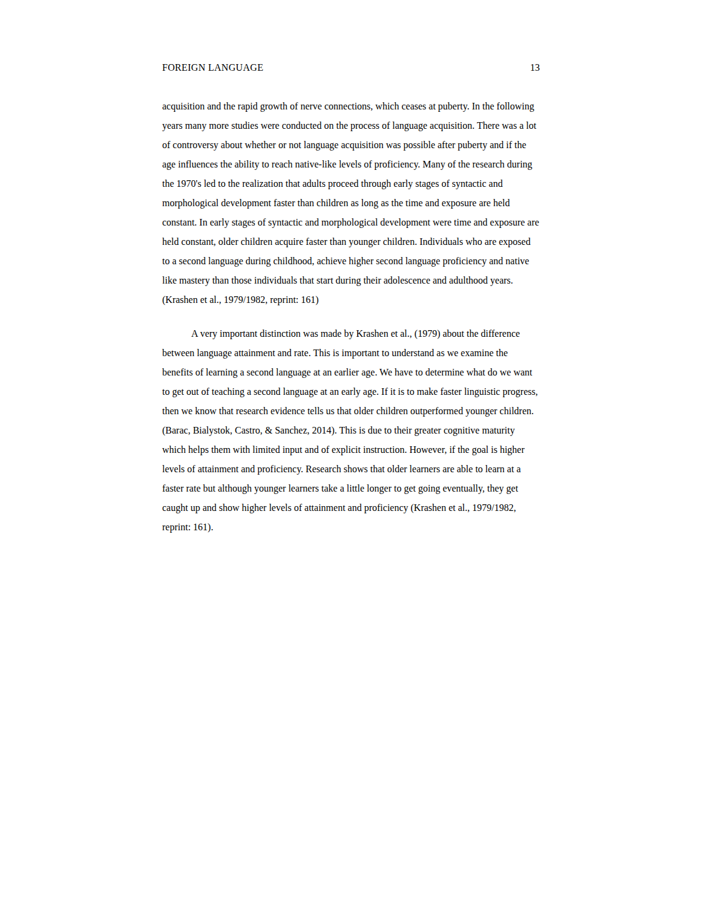Foreign Language 13
acquisition and the rapid growth of nerve connections, which ceases at puberty. In the following years many more studies were conducted on the process of language acquisition. There was a lot of controversy about whether or not language acquisition was possible after puberty and if the age influences the ability to reach native-like levels of proficiency. Many of the research during the 1970's led to the realization that adults proceed through early stages of syntactic and morphological development faster than children as long as the time and exposure are held constant. In early stages of syntactic and morphological development were time and exposure are held constant, older children acquire faster than younger children. Individuals who are exposed to a second language during childhood, achieve higher second language proficiency and native like mastery than those individuals that start during their adolescence and adulthood years. (Krashen et al., 1979/1982, reprint: 161)
A very important distinction was made by Krashen et al., (1979) about the difference between language attainment and rate. This is important to understand as we examine the benefits of learning a second language at an earlier age. We have to determine what do we want to get out of teaching a second language at an early age. If it is to make faster linguistic progress, then we know that research evidence tells us that older children outperformed younger children. (Barac, Bialystok, Castro, & Sanchez, 2014). This is due to their greater cognitive maturity which helps them with limited input and of explicit instruction. However, if the goal is higher levels of attainment and proficiency. Research shows that older learners are able to learn at a faster rate but although younger learners take a little longer to get going eventually, they get caught up and show higher levels of attainment and proficiency (Krashen et al., 1979/1982, reprint: 161).